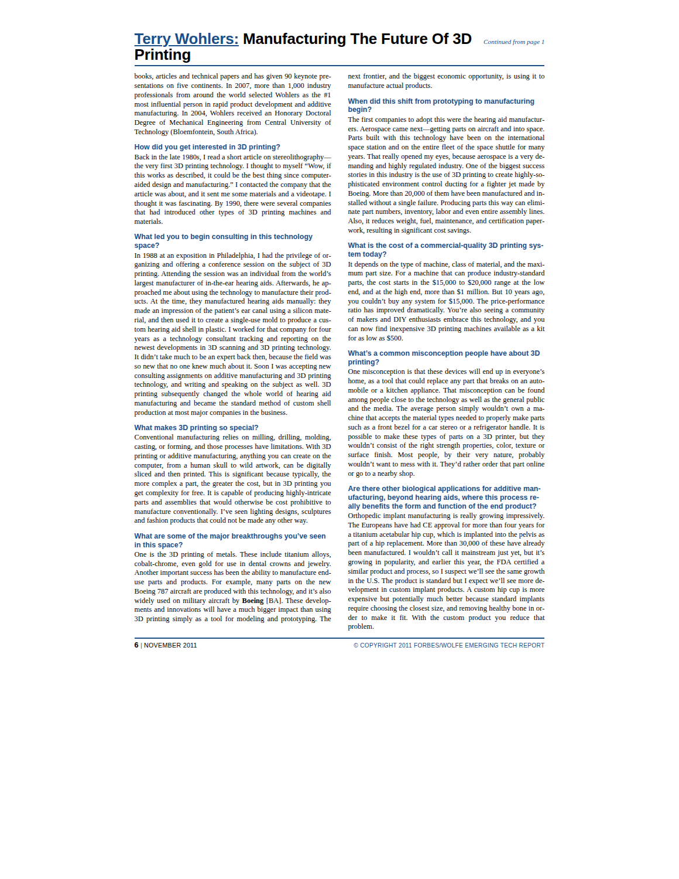Terry Wohlers: Manufacturing The Future Of 3D Printing
Continued from page 1
books, articles and technical papers and has given 90 keynote presentations on five continents. In 2007, more than 1,000 industry professionals from around the world selected Wohlers as the #1 most influential person in rapid product development and additive manufacturing. In 2004, Wohlers received an Honorary Doctoral Degree of Mechanical Engineering from Central University of Technology (Bloemfontein, South Africa).
How did you get interested in 3D printing?
Back in the late 1980s, I read a short article on stereolithography—the very first 3D printing technology. I thought to myself “Wow, if this works as described, it could be the best thing since computer-aided design and manufacturing.” I contacted the company that the article was about, and it sent me some materials and a videotape. I thought it was fascinating. By 1990, there were several companies that had introduced other types of 3D printing machines and materials.
What led you to begin consulting in this technology space?
In 1988 at an exposition in Philadelphia, I had the privilege of organizing and offering a conference session on the subject of 3D printing. Attending the session was an individual from the world’s largest manufacturer of in-the-ear hearing aids. Afterwards, he approached me about using the technology to manufacture their products. At the time, they manufactured hearing aids manually: they made an impression of the patient’s ear canal using a silicon material, and then used it to create a single-use mold to produce a custom hearing aid shell in plastic. I worked for that company for four years as a technology consultant tracking and reporting on the newest developments in 3D scanning and 3D printing technology. It didn’t take much to be an expert back then, because the field was so new that no one knew much about it. Soon I was accepting new consulting assignments on additive manufacturing and 3D printing technology, and writing and speaking on the subject as well. 3D printing subsequently changed the whole world of hearing aid manufacturing and became the standard method of custom shell production at most major companies in the business.
What makes 3D printing so special?
Conventional manufacturing relies on milling, drilling, molding, casting, or forming, and those processes have limitations. With 3D printing or additive manufacturing, anything you can create on the computer, from a human skull to wild artwork, can be digitally sliced and then printed. This is significant because typically, the more complex a part, the greater the cost, but in 3D printing you get complexity for free. It is capable of producing highly-intricate parts and assemblies that would otherwise be cost prohibitive to manufacture conventionally. I’ve seen lighting designs, sculptures and fashion products that could not be made any other way.
What are some of the major breakthroughs you’ve seen in this space?
One is the 3D printing of metals. These include titanium alloys, cobalt-chrome, even gold for use in dental crowns and jewelry. Another important success has been the ability to manufacture end-use parts and products. For example, many parts on the new Boeing 787 aircraft are produced with this technology, and it’s also widely used on military aircraft by Boeing [BA]. These developments and innovations will have a much bigger impact than using 3D printing simply as a tool for modeling and prototyping. The next frontier, and the biggest economic opportunity, is using it to manufacture actual products.
When did this shift from prototyping to manufacturing begin?
The first companies to adopt this were the hearing aid manufacturers. Aerospace came next—getting parts on aircraft and into space. Parts built with this technology have been on the international space station and on the entire fleet of the space shuttle for many years. That really opened my eyes, because aerospace is a very demanding and highly regulated industry. One of the biggest success stories in this industry is the use of 3D printing to create highly-sophisticated environment control ducting for a fighter jet made by Boeing. More than 20,000 of them have been manufactured and installed without a single failure. Producing parts this way can eliminate part numbers, inventory, labor and even entire assembly lines. Also, it reduces weight, fuel, maintenance, and certification paperwork, resulting in significant cost savings.
What is the cost of a commercial-quality 3D printing system today?
It depends on the type of machine, class of material, and the maximum part size. For a machine that can produce industry-standard parts, the cost starts in the $15,000 to $20,000 range at the low end, and at the high end, more than $1 million. But 10 years ago, you couldn’t buy any system for $15,000. The price-performance ratio has improved dramatically. You’re also seeing a community of makers and DIY enthusiasts embrace this technology, and you can now find inexpensive 3D printing machines available as a kit for as low as $500.
What’s a common misconception people have about 3D printing?
One misconception is that these devices will end up in everyone’s home, as a tool that could replace any part that breaks on an automobile or a kitchen appliance. That misconception can be found among people close to the technology as well as the general public and the media. The average person simply wouldn’t own a machine that accepts the material types needed to properly make parts such as a front bezel for a car stereo or a refrigerator handle. It is possible to make these types of parts on a 3D printer, but they wouldn’t consist of the right strength properties, color, texture or surface finish. Most people, by their very nature, probably wouldn’t want to mess with it. They’d rather order that part online or go to a nearby shop.
Are there other biological applications for additive manufacturing, beyond hearing aids, where this process really benefits the form and function of the end product?
Orthopedic implant manufacturing is really growing impressively. The Europeans have had CE approval for more than four years for a titanium acetabular hip cup, which is implanted into the pelvis as part of a hip replacement. More than 30,000 of these have already been manufactured. I wouldn’t call it mainstream just yet, but it’s growing in popularity, and earlier this year, the FDA certified a similar product and process, so I suspect we’ll see the same growth in the U.S. The product is standard but I expect we’ll see more development in custom implant products. A custom hip cup is more expensive but potentially much better because standard implants require choosing the closest size, and removing healthy bone in order to make it fit. With the custom product you reduce that problem.
6|NOVEMBER 2011
© COPYRIGHT 2011 FORBES/WOLFE EMERGING TECH REPORT